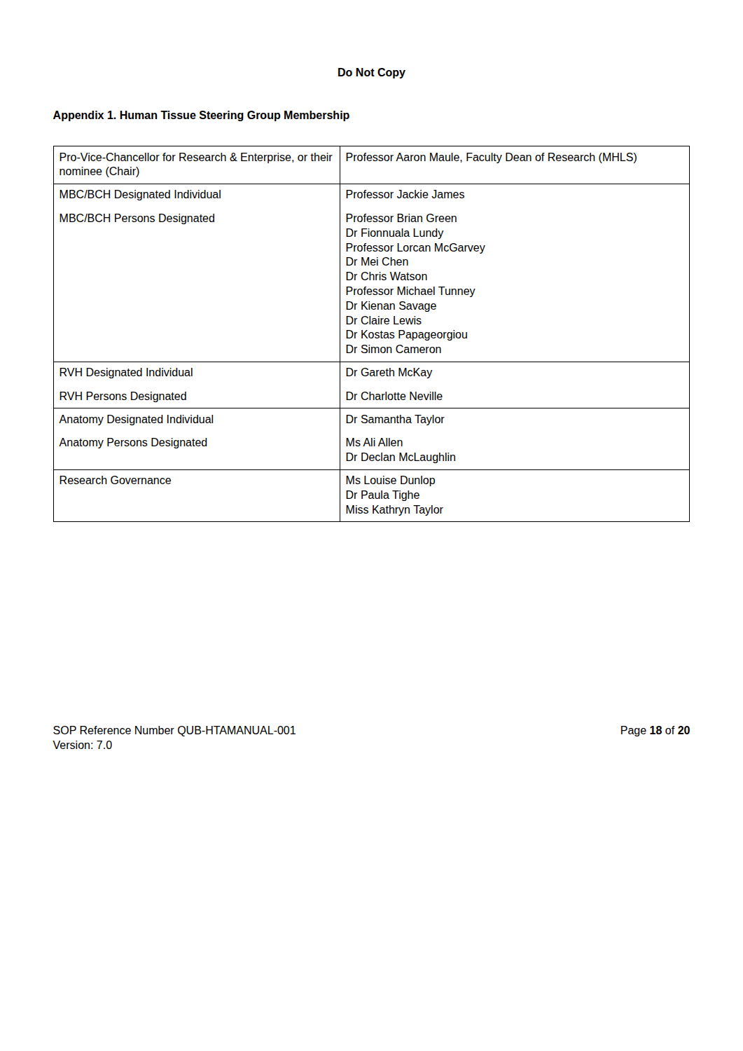Do Not Copy
Appendix 1. Human Tissue Steering Group Membership
| Pro-Vice-Chancellor for Research & Enterprise, or their nominee (Chair) | Professor Aaron Maule, Faculty Dean of Research (MHLS) |
| MBC/BCH Designated Individual MBC/BCH Persons Designated | Professor Jackie James Professor Brian Green Dr Fionnuala Lundy Professor Lorcan McGarvey Dr Mei Chen Dr Chris Watson Professor Michael Tunney Dr Kienan Savage Dr Claire Lewis Dr Kostas Papageorgiou Dr Simon Cameron |
| RVH Designated Individual RVH Persons Designated | Dr Gareth McKay Dr Charlotte Neville |
| Anatomy Designated Individual Anatomy Persons Designated | Dr Samantha Taylor Ms Ali Allen Dr Declan McLaughlin |
| Research Governance | Ms Louise Dunlop Dr Paula Tighe Miss Kathryn Taylor |
SOP Reference Number QUB-HTAMANUAL-001
Version: 7.0
Page 18 of 20